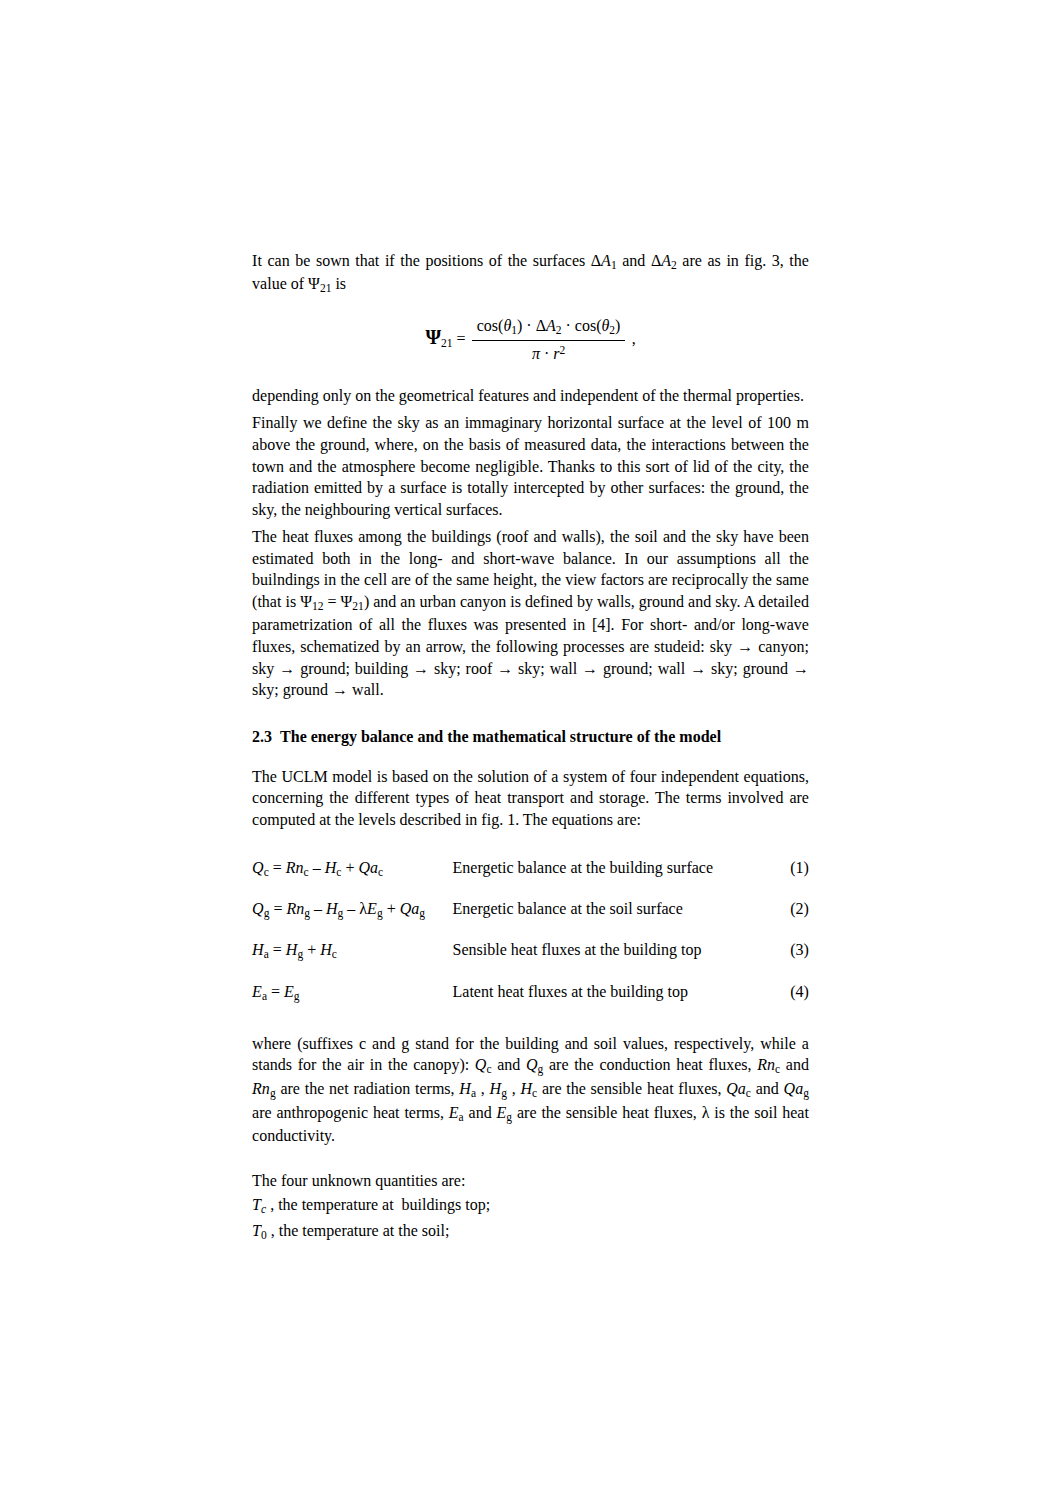It can be sown that if the positions of the surfaces ΔA1 and ΔA2 are as in fig. 3, the value of Ψ21 is
Ψ21 = cos(θ1) · ΔA2 · cos(θ2) π · r2 ,
depending only on the geometrical features and independent of the thermal properties.
Finally we define the sky as an immaginary horizontal surface at the level of 100 m above the ground, where, on the basis of measured data, the interactions between the town and the atmosphere become negligible. Thanks to this sort of lid of the city, the radiation emitted by a surface is totally intercepted by other surfaces: the ground, the sky, the neighbouring vertical surfaces.
The heat fluxes among the buildings (roof and walls), the soil and the sky have been estimated both in the long- and short-wave balance. In our assumptions all the builndings in the cell are of the same height, the view factors are reciprocally the same (that is Ψ12 = Ψ21) and an urban canyon is defined by walls, ground and sky. A detailed parametrization of all the fluxes was presented in [4]. For short- and/or long-wave fluxes, schematized by an arrow, the following processes are studeid: sky → canyon; sky → ground; building → sky; roof → sky; wall → ground; wall → sky; ground → sky; ground → wall.
2.3 The energy balance and the mathematical structure of the model
The UCLM model is based on the solution of a system of four independent equations, concerning the different types of heat transport and storage. The terms involved are computed at the levels described in fig. 1. The equations are:
| Q c = Rn c – H c + Qa c | Energetic balance at the building surface | (1) |
| Q g = Rn g – H g – λ E g + Qa g | Energetic balance at the soil surface | (2) |
| H a = H g + H c | Sensible heat fluxes at the building top | (3) |
| E a = E g | Latent heat fluxes at the building top | (4) |
where (suffixes c and g stand for the building and soil values, respectively, while a stands for the air in the canopy): Qc and Qg are the conduction heat fluxes, Rnc and Rng are the net radiation terms, Ha , Hg , Hc are the sensible heat fluxes, Qac and Qag are anthropogenic heat terms, Ea and Eg are the sensible heat fluxes, λ is the soil heat conductivity.
The four unknown quantities are:
Tc , the temperature at buildings top;
T0 , the temperature at the soil;